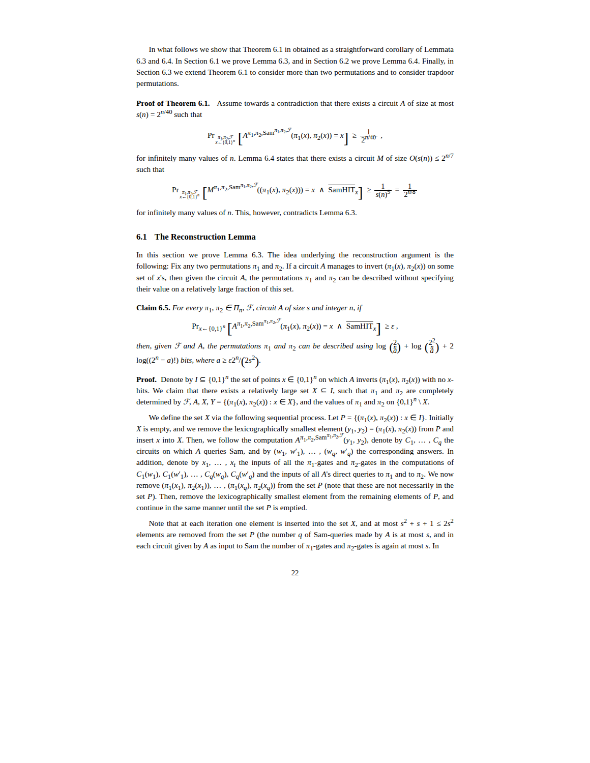In what follows we show that Theorem 6.1 in obtained as a straightforward corollary of Lemmata 6.3 and 6.4. In Section 6.1 we prove Lemma 6.3, and in Section 6.2 we prove Lemma 6.4. Finally, in Section 6.3 we extend Theorem 6.1 to consider more than two permutations and to consider trapdoor permutations.
Proof of Theorem 6.1. Assume towards a contradiction that there exists a circuit A of size at most s(n) = 2n/40 such that
Pr π1,π2,ℱ x←{0,1}n [Aπ1,π2,Samπ1,π2,ℱ(π1(x), π2(x)) = x] ≥ 12n/40 ,
for infinitely many values of n. Lemma 6.4 states that there exists a circuit M of size O(s(n)) ≤ 2n/7 such that
Pr π1,π2,ℱ x←{0,1}n [Mπ1,π2,Samπ1,π2,ℱ((π1(x), π2(x))) = x ∧ SamHITx] ≥ 1 s(n)5 = 12n/8
for infinitely many values of n. This, however, contradicts Lemma 6.3.
6.1 The Reconstruction Lemma
In this section we prove Lemma 6.3. The idea underlying the reconstruction argument is the following: Fix any two permutations π1 and π2. If a circuit A manages to invert (π1(x), π2(x)) on some set of x's, then given the circuit A, the permutations π1 and π2 can be described without specifying their value on a relatively large fraction of this set.
Claim 6.5. For every π1, π2 ∈ Πn, ℱ, circuit A of size s and integer n, if
Prx←{0,1}n [Aπ1,π2,Samπ1,π2,ℱ(π1(x), π2(x)) = x ∧ SamHITx] ≥ ε ,
then, given ℱ and A, the permutations π1 and π2 can be described using log (2n a) + log (22n a) + 2 log((2n − a)!) bits, where a ≥ ε2n/(2s2).
Proof. Denote by I ⊆ {0,1}n the set of points x ∈ {0,1}n on which A inverts (π1(x), π2(x)) with no x-hits. We claim that there exists a relatively large set X ⊆ I, such that π1 and π2 are completely determined by ℱ, A, X, Y = {(π1(x), π2(x)) : x ∈ X}, and the values of π1 and π2 on {0,1}n \ X.
We define the set X via the following sequential process. Let P = {(π1(x), π2(x)) : x ∈ I}. Initially X is empty, and we remove the lexicographically smallest element (y1, y2) = (π1(x), π2(x)) from P and insert x into X. Then, we follow the computation Aπ1,π2,Samπ1,π2,ℱ(y1, y2), denote by C1, … , Cq the circuits on which A queries Sam, and by (w1, w′1), … , (wq, w′q) the corresponding answers. In addition, denote by x1, … , xt the inputs of all the π1-gates and π2-gates in the computations of C1(w1), C1(w′1), … , Cq(wq), Cq(w′q) and the inputs of all A's direct queries to π1 and to π2. We now remove (π1(x1), π2(x1)), … , (π1(xq), π2(xq)) from the set P (note that these are not necessarily in the set P). Then, remove the lexicographically smallest element from the remaining elements of P, and continue in the same manner until the set P is emptied.
Note that at each iteration one element is inserted into the set X, and at most s2 + s + 1 ≤ 2s2 elements are removed from the set P (the number q of Sam-queries made by A is at most s, and in each circuit given by A as input to Sam the number of π1-gates and π2-gates is again at most s. In
22